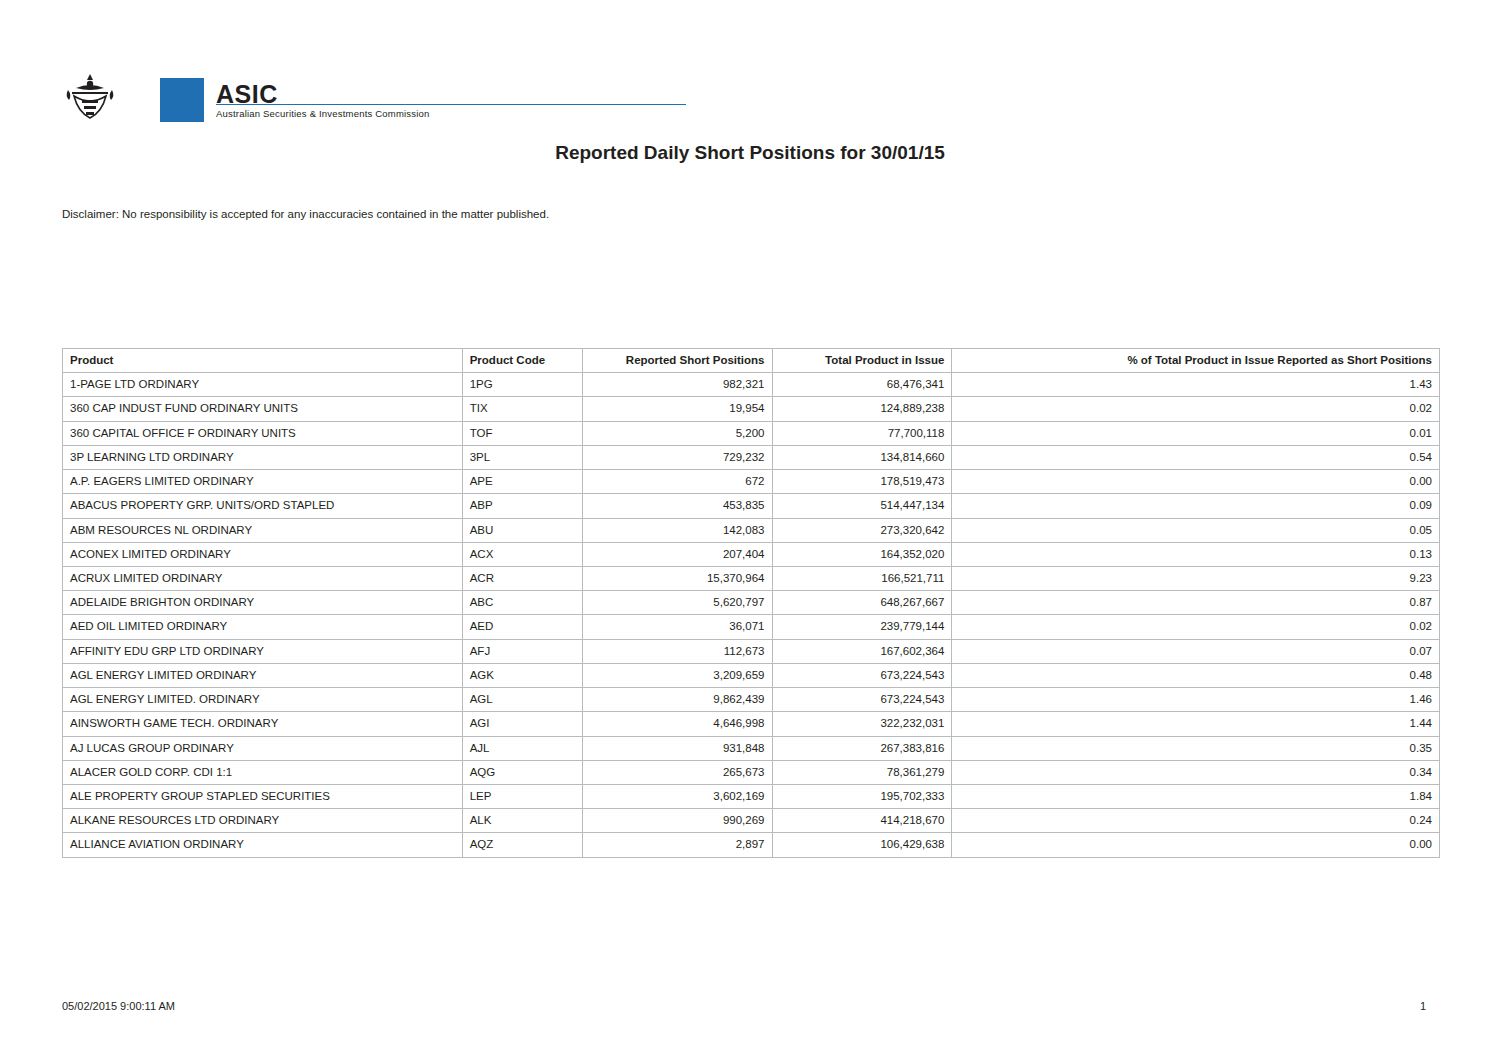ASIC
Australian Securities & Investments Commission
Reported Daily Short Positions for 30/01/15
Disclaimer: No responsibility is accepted for any inaccuracies contained in the matter published.
| Product | Product Code | Reported Short Positions | Total Product in Issue | % of Total Product in Issue Reported as Short Positions |
| --- | --- | --- | --- | --- |
| 1-PAGE LTD ORDINARY | 1PG | 982,321 | 68,476,341 | 1.43 |
| 360 CAP INDUST FUND ORDINARY UNITS | TIX | 19,954 | 124,889,238 | 0.02 |
| 360 CAPITAL OFFICE F ORDINARY UNITS | TOF | 5,200 | 77,700,118 | 0.01 |
| 3P LEARNING LTD ORDINARY | 3PL | 729,232 | 134,814,660 | 0.54 |
| A.P. EAGERS LIMITED ORDINARY | APE | 672 | 178,519,473 | 0.00 |
| ABACUS PROPERTY GRP. UNITS/ORD STAPLED | ABP | 453,835 | 514,447,134 | 0.09 |
| ABM RESOURCES NL ORDINARY | ABU | 142,083 | 273,320,642 | 0.05 |
| ACONEX LIMITED ORDINARY | ACX | 207,404 | 164,352,020 | 0.13 |
| ACRUX LIMITED ORDINARY | ACR | 15,370,964 | 166,521,711 | 9.23 |
| ADELAIDE BRIGHTON ORDINARY | ABC | 5,620,797 | 648,267,667 | 0.87 |
| AED OIL LIMITED ORDINARY | AED | 36,071 | 239,779,144 | 0.02 |
| AFFINITY EDU GRP LTD ORDINARY | AFJ | 112,673 | 167,602,364 | 0.07 |
| AGL ENERGY LIMITED ORDINARY | AGK | 3,209,659 | 673,224,543 | 0.48 |
| AGL ENERGY LIMITED. ORDINARY | AGL | 9,862,439 | 673,224,543 | 1.46 |
| AINSWORTH GAME TECH. ORDINARY | AGI | 4,646,998 | 322,232,031 | 1.44 |
| AJ LUCAS GROUP ORDINARY | AJL | 931,848 | 267,383,816 | 0.35 |
| ALACER GOLD CORP. CDI 1:1 | AQG | 265,673 | 78,361,279 | 0.34 |
| ALE PROPERTY GROUP STAPLED SECURITIES | LEP | 3,602,169 | 195,702,333 | 1.84 |
| ALKANE RESOURCES LTD ORDINARY | ALK | 990,269 | 414,218,670 | 0.24 |
| ALLIANCE AVIATION ORDINARY | AQZ | 2,897 | 106,429,638 | 0.00 |
05/02/2015 9:00:11 AM
1